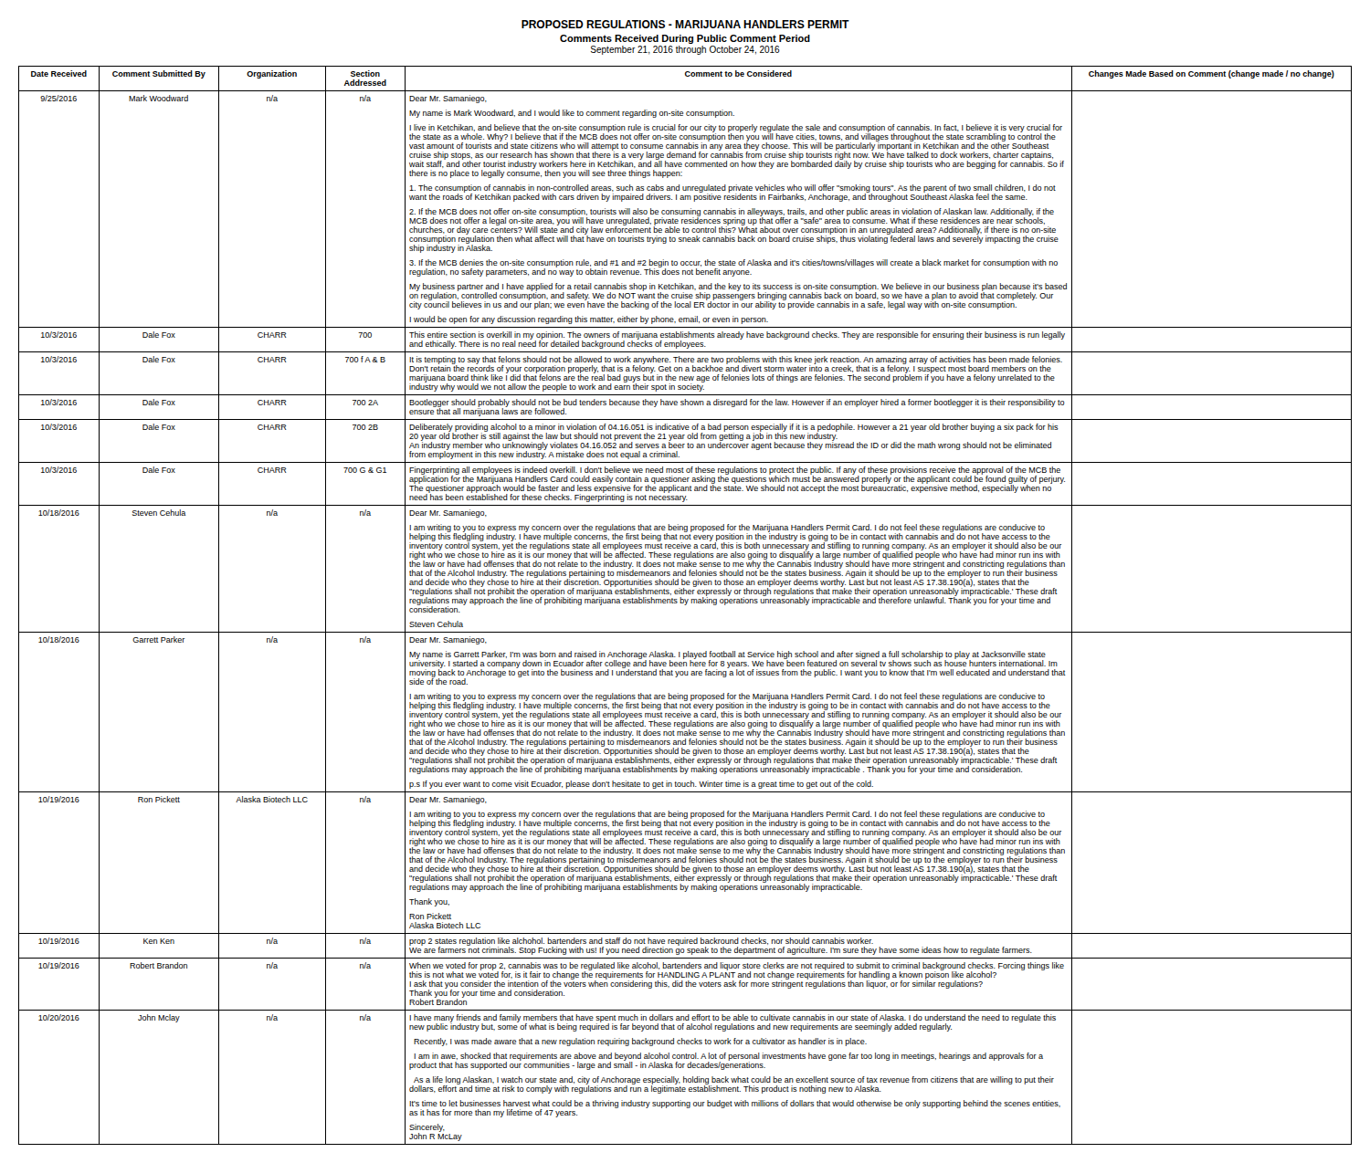PROPOSED REGULATIONS - MARIJUANA HANDLERS PERMIT
Comments Received During Public Comment Period
September 21, 2016 through October 24, 2016
| Date Received | Comment Submitted By | Organization | Section Addressed | Comment to be Considered | Changes Made Based on Comment (change made / no change) |
| --- | --- | --- | --- | --- | --- |
| 9/25/2016 | Mark Woodward | n/a | n/a | Dear Mr. Samaniego, My name is Mark Woodward, and I would like to comment regarding on-site consumption. I live in Ketchikan, and believe that the on-site consumption rule is crucial for our city to properly regulate the sale and consumption of cannabis. In fact, I believe it is very crucial for the state as a whole. Why? I believe that if the MCB does not offer on-site consumption then you will have cities, towns, and villages throughout the state scrambling to control the vast amount of tourists and state citizens who will attempt to consume cannabis in any area they choose. This will be particularly important in Ketchikan and the other Southeast cruise ship stops, as our research has shown that there is a very large demand for cannabis from cruise ship tourists right now. We have talked to dock workers, charter captains, wait staff, and other tourist industry workers here in Ketchikan, and all have commented on how they are bombarded daily by cruise ship tourists who are begging for cannabis. So if there is no place to legally consume, then you will see three things happen: 1. The consumption of cannabis in non-controlled areas, such as cabs and unregulated private vehicles who will offer "smoking tours". As the parent of two small children, I do not want the roads of Ketchikan packed with cars driven by impaired drivers. I am positive residents in Fairbanks, Anchorage, and throughout Southeast Alaska feel the same. 2. If the MCB does not offer on-site consumption, tourists will also be consuming cannabis in alleyways, trails, and other public areas in violation of Alaskan law. Additionally, if the MCB does not offer a legal on-site area, you will have unregulated, private residences spring up that offer a "safe" area to consume. What if these residences are near schools, churches, or day care centers? Will state and city law enforcement be able to control this? What about over consumption in an unregulated area? Additionally, if there is no on-site consumption regulation then what affect will that have on tourists trying to sneak cannabis back on board cruise ships, thus violating federal laws and severely impacting the cruise ship industry in Alaska. 3. If the MCB denies the on-site consumption rule, and #1 and #2 begin to occur, the state of Alaska and it's cities/towns/villages will create a black market for consumption with no regulation, no safety parameters, and no way to obtain revenue. This does not benefit anyone. My business partner and I have applied for a retail cannabis shop in Ketchikan, and the key to its success is on-site consumption. We believe in our business plan because it's based on regulation, controlled consumption, and safety. We do NOT want the cruise ship passengers bringing cannabis back on board, so we have a plan to avoid that completely. Our city council believes in us and our plan; we even have the backing of the local ER doctor in our ability to provide cannabis in a safe, legal way with on-site consumption. I would be open for any discussion regarding this matter, either by phone, email, or even in person. | |
| 10/3/2016 | Dale Fox | CHARR | 700 | This entire section is overkill in my opinion. The owners of marijuana establishments already have background checks. They are responsible for ensuring their business is run legally and ethically. There is no real need for detailed background checks of employees. | |
| 10/3/2016 | Dale Fox | CHARR | 700 f A & B | It is tempting to say that felons should not be allowed to work anywhere. There are two problems with this knee jerk reaction. An amazing array of activities has been made felonies. Don't retain the records of your corporation properly, that is a felony. Get on a backhoe and divert storm water into a creek, that is a felony. I suspect most board members on the marijuana board think like I did that felons are the real bad guys but in the new age of felonies lots of things are felonies. The second problem if you have a felony unrelated to the industry why would we not allow the people to work and earn their spot in society. | |
| 10/3/2016 | Dale Fox | CHARR | 700 2A | Bootlegger should probably should not be bud tenders because they have shown a disregard for the law. However if an employer hired a former bootlegger it is their responsibility to ensure that all marijuana laws are followed. | |
| 10/3/2016 | Dale Fox | CHARR | 700 2B | Deliberately providing alcohol to a minor in violation of 04.16.051 is indicative of a bad person especially if it is a pedophile. However a 21 year old brother buying a six pack for his 20 year old brother is still against the law but should not prevent the 21 year old from getting a job in this new industry. An industry member who unknowingly violates 04.16.052 and serves a beer to an undercover agent because they misread the ID or did the math wrong should not be eliminated from employment in this new industry. A mistake does not equal a criminal. | |
| 10/3/2016 | Dale Fox | CHARR | 700 G & G1 | Fingerprinting all employees is indeed overkill. I don't believe we need most of these regulations to protect the public. If any of these provisions receive the approval of the MCB the application for the Marijuana Handlers Card could easily contain a questioner asking the questions which must be answered properly or the applicant could be found guilty of perjury. The questioner approach would be faster and less expensive for the applicant and the state. We should not accept the most bureaucratic, expensive method, especially when no need has been established for these checks. Fingerprinting is not necessary. | |
| 10/18/2016 | Steven Cehula | n/a | n/a | Dear Mr. Samaniego, I am writing to you to express my concern over the regulations that are being proposed for the Marijuana Handlers Permit Card. I do not feel these regulations are conducive to helping this fledgling industry. I have multiple concerns, the first being that not every position in the industry is going to be in contact with cannabis and do not have access to the inventory control system, yet the regulations state all employees must receive a card, this is both unnecessary and stifling to running company. As an employer it should also be our right who we chose to hire as it is our money that will be affected. These regulations are also going to disqualify a large number of qualified people who have had minor run ins with the law or have had offenses that do not relate to the industry. It does not make sense to me why the Cannabis Industry should have more stringent and constricting regulations than that of the Alcohol Industry. The regulations pertaining to misdemeanors and felonies should not be the states business. Again it should be up to the employer to run their business and decide who they chose to hire at their discretion. Opportunities should be given to those an employer deems worthy. Last but not least AS 17.38.190(a), states that the "regulations shall not prohibit the operation of marijuana establishments, either expressly or through regulations that make their operation unreasonably impracticable.' These draft regulations may approach the line of prohibiting marijuana establishments by making operations unreasonably impracticable and therefore unlawful. Thank you for your time and consideration. Steven Cehula | |
| 10/18/2016 | Garrett Parker | n/a | n/a | Dear Mr. Samaniego, My name is Garrett Parker, I'm was born and raised in Anchorage Alaska. I played football at Service high school and after signed a full scholarship to play at Jacksonville state university. I started a company down in Ecuador after college and have been here for 8 years. We have been featured on several tv shows such as house hunters international. Im moving back to Anchorage to get into the business and I understand that you are facing a lot of issues from the public. I want you to know that I'm well educated and understand that side of the road. I am writing to you to express my concern over the regulations that are being proposed for the Marijuana Handlers Permit Card. I do not feel these regulations are conducive to helping this fledgling industry. I have multiple concerns, the first being that not every position in the industry is going to be in contact with cannabis and do not have access to the inventory control system, yet the regulations state all employees must receive a card, this is both unnecessary and stifling to running company. As an employer it should also be our right who we chose to hire as it is our money that will be affected. These regulations are also going to disqualify a large number of qualified people who have had minor run ins with the law or have had offenses that do not relate to the industry. It does not make sense to me why the Cannabis Industry should have more stringent and constricting regulations than that of the Alcohol Industry. The regulations pertaining to misdemeanors and felonies should not be the states business. Again it should be up to the employer to run their business and decide who they chose to hire at their discretion. Opportunities should be given to those an employer deems worthy. Last but not least AS 17.38.190(a), states that the "regulations shall not prohibit the operation of marijuana establishments, either expressly or through regulations that make their operation unreasonably impracticable.' These draft regulations may approach the line of prohibiting marijuana establishments by making operations unreasonably impracticable . Thank you for your time and consideration. p.s If you ever want to come visit Ecuador, please don't hesitate to get in touch. Winter time is a great time to get out of the cold. | |
| 10/19/2016 | Ron Pickett | Alaska Biotech LLC | n/a | Dear Mr. Samaniego, I am writing to you to express my concern over the regulations that are being proposed for the Marijuana Handlers Permit Card. I do not feel these regulations are conducive to helping this fledgling industry. I have multiple concerns, the first being that not every position in the industry is going to be in contact with cannabis and do not have access to the inventory control system, yet the regulations state all employees must receive a card, this is both unnecessary and stifling to running company. As an employer it should also be our right who we chose to hire as it is our money that will be affected. These regulations are also going to disqualify a large number of qualified people who have had minor run ins with the law or have had offenses that do not relate to the industry. It does not make sense to me why the Cannabis Industry should have more stringent and constricting regulations than that of the Alcohol Industry. The regulations pertaining to misdemeanors and felonies should not be the states business. Again it should be up to the employer to run their business and decide who they chose to hire at their discretion. Opportunities should be given to those an employer deems worthy. Last but not least AS 17.38.190(a), states that the "regulations shall not prohibit the operation of marijuana establishments, either expressly or through regulations that make their operation unreasonably impracticable.' These draft regulations may approach the line of prohibiting marijuana establishments by making operations unreasonably impracticable. Thank you, Ron Pickett Alaska Biotech LLC | |
| 10/19/2016 | Ken Ken | n/a | n/a | prop 2 states regulation like alchohol. bartenders and staff do not have required backround checks, nor should cannabis worker. We are farmers not criminals. Stop Fucking with us! If you need direction go speak to the department of agriculture. I'm sure they have some ideas how to regulate farmers. | |
| 10/19/2016 | Robert Brandon | n/a | n/a | When we voted for prop 2, cannabis was to be regulated like alcohol, bartenders and liquor store clerks are not required to submit to criminal background checks. Forcing things like this is not what we voted for, is it fair to change the requirements for HANDLING A PLANT and not change requirements for handling a known poison like alcohol? I ask that you consider the intention of the voters when considering this, did the voters ask for more stringent regulations than liquor, or for similar regulations? Thank you for your time and consideration. Robert Brandon | |
| 10/20/2016 | John Mclay | n/a | n/a | I have many friends and family members that have spent much in dollars and effort to be able to cultivate cannabis in our state of Alaska. I do understand the need to regulate this new public industry but, some of what is being required is far beyond that of alcohol regulations and new requirements are seemingly added regularly. Recently, I was made aware that a new regulation requiring background checks to work for a cultivator as handler is in place. I am in awe, shocked that requirements are above and beyond alcohol control. A lot of personal investments have gone far too long in meetings, hearings and approvals for a product that has supported our communities - large and small - in Alaska for decades/generations. As a life long Alaskan, I watch our state and, city of Anchorage especially, holding back what could be an excellent source of tax revenue from citizens that are willing to put their dollars, effort and time at risk to comply with regulations and run a legitimate establishment. This product is nothing new to Alaska. It's time to let businesses harvest what could be a thriving industry supporting our budget with millions of dollars that would otherwise be only supporting behind the scenes entities, as it has for more than my lifetime of 47 years. Sincerely, John R McLay | |